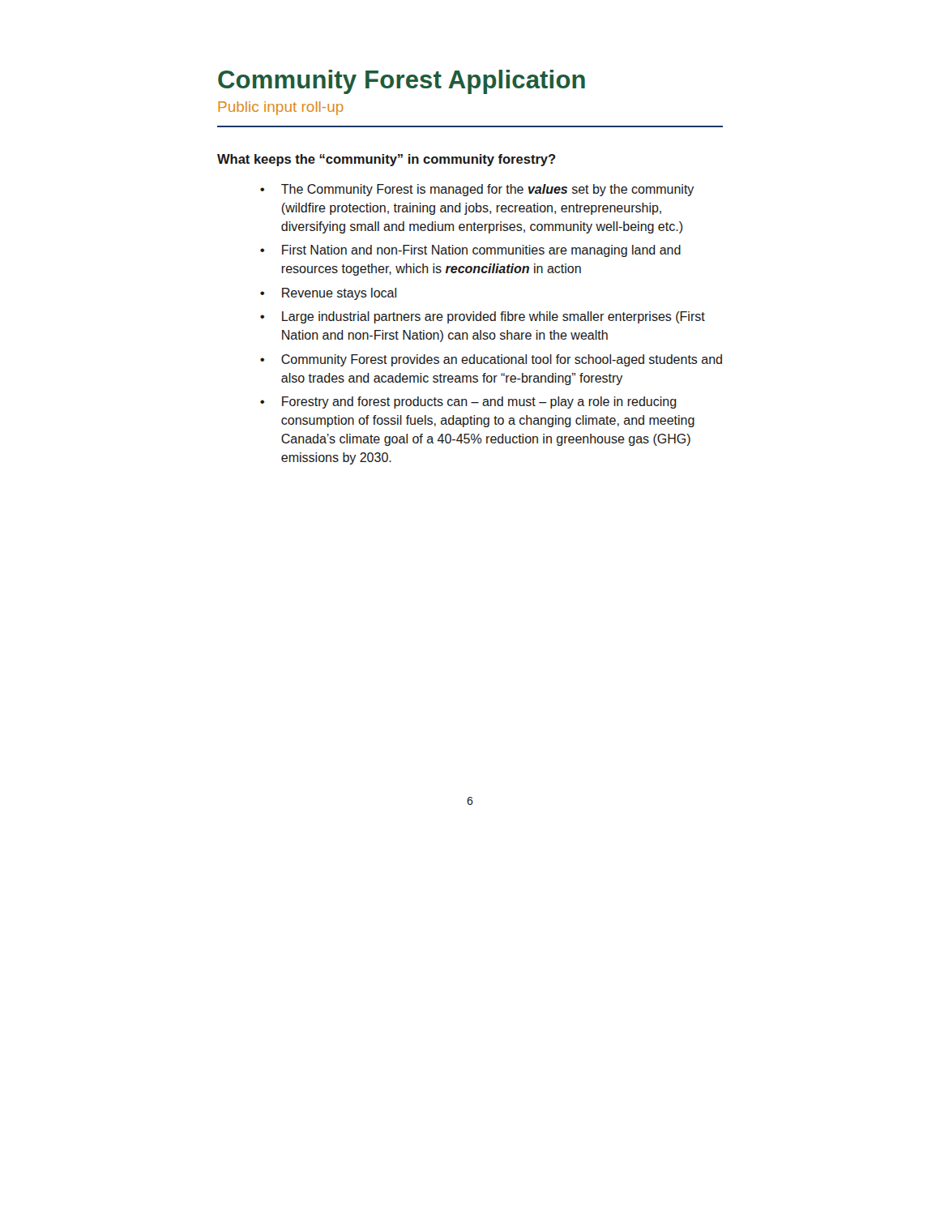Community Forest Application
Public input roll-up
What keeps the “community” in community forestry?
The Community Forest is managed for the values set by the community (wildfire protection, training and jobs, recreation, entrepreneurship, diversifying small and medium enterprises, community well-being etc.)
First Nation and non-First Nation communities are managing land and resources together, which is reconciliation in action
Revenue stays local
Large industrial partners are provided fibre while smaller enterprises (First Nation and non-First Nation) can also share in the wealth
Community Forest provides an educational tool for school-aged students and also trades and academic streams for “re-branding” forestry
Forestry and forest products can – and must – play a role in reducing consumption of fossil fuels, adapting to a changing climate, and meeting Canada’s climate goal of a 40-45% reduction in greenhouse gas (GHG) emissions by 2030.
6